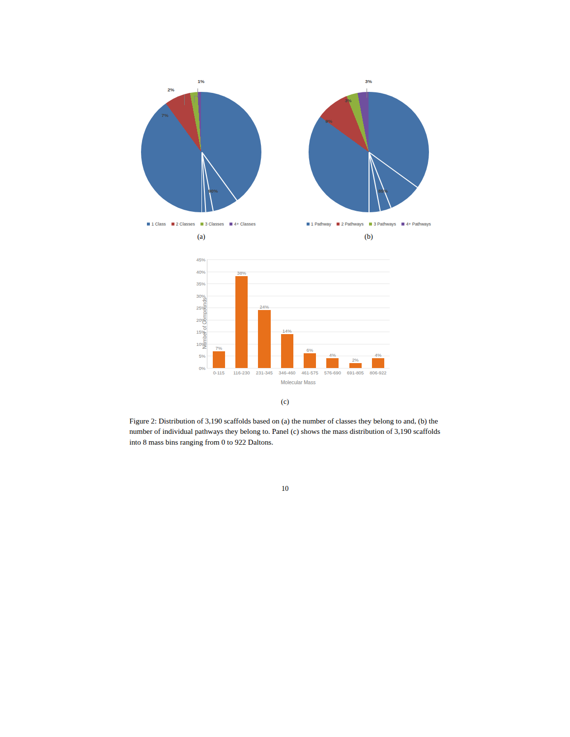90%
7%
2%
1%
1 Class 2 Classes 3 Classes 4+ Classes
(a)
85%
9%
3%
3%
1 Pathway 2 Pathways 3 Pathways 4+ Pathways
(b)
Number of Compounds
45%
40%
35%
30%
25%
20%
15%
10%
5%
0%
7%
0-115
38%
116-230
24%
231-345
14%
346-460
6%
461-575
4%
576-690
2%
691-805
4%
806-922
Molecular Mass
(c)
Figure 2: Distribution of 3,190 scaffolds based on (a) the number of classes they belong to and, (b) the number of individual pathways they belong to. Panel (c) shows the mass distribution of 3,190 scaffolds into 8 mass bins ranging from 0 to 922 Daltons.
10